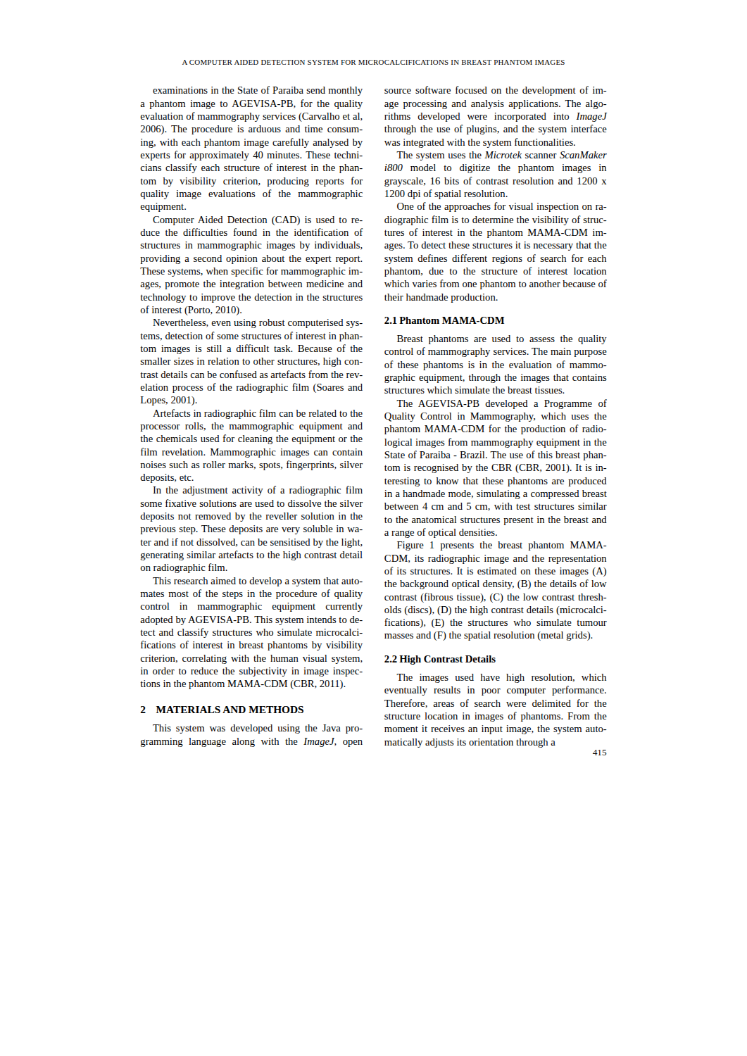A Computer Aided Detection System for Microcalcifications in Breast Phantom Images
examinations in the State of Paraiba send monthly a phantom image to AGEVISA-PB, for the quality evaluation of mammography services (Carvalho et al, 2006). The procedure is arduous and time consuming, with each phantom image carefully analysed by experts for approximately 40 minutes. These technicians classify each structure of interest in the phantom by visibility criterion, producing reports for quality image evaluations of the mammographic equipment.
Computer Aided Detection (CAD) is used to reduce the difficulties found in the identification of structures in mammographic images by individuals, providing a second opinion about the expert report. These systems, when specific for mammographic images, promote the integration between medicine and technology to improve the detection in the structures of interest (Porto, 2010).
Nevertheless, even using robust computerised systems, detection of some structures of interest in phantom images is still a difficult task. Because of the smaller sizes in relation to other structures, high contrast details can be confused as artefacts from the revelation process of the radiographic film (Soares and Lopes, 2001).
Artefacts in radiographic film can be related to the processor rolls, the mammographic equipment and the chemicals used for cleaning the equipment or the film revelation. Mammographic images can contain noises such as roller marks, spots, fingerprints, silver deposits, etc.
In the adjustment activity of a radiographic film some fixative solutions are used to dissolve the silver deposits not removed by the reveller solution in the previous step. These deposits are very soluble in water and if not dissolved, can be sensitised by the light, generating similar artefacts to the high contrast detail on radiographic film.
This research aimed to develop a system that automates most of the steps in the procedure of quality control in mammographic equipment currently adopted by AGEVISA-PB. This system intends to detect and classify structures who simulate microcalcifications of interest in breast phantoms by visibility criterion, correlating with the human visual system, in order to reduce the subjectivity in image inspections in the phantom MAMA-CDM (CBR, 2011).
2 MATERIALS AND METHODS
This system was developed using the Java programming language along with the ImageJ, open source software focused on the development of image processing and analysis applications. The algorithms developed were incorporated into ImageJ through the use of plugins, and the system interface was integrated with the system functionalities.
The system uses the Microtek scanner ScanMaker i800 model to digitize the phantom images in grayscale, 16 bits of contrast resolution and 1200 x 1200 dpi of spatial resolution.
One of the approaches for visual inspection on radiographic film is to determine the visibility of structures of interest in the phantom MAMA-CDM images. To detect these structures it is necessary that the system defines different regions of search for each phantom, due to the structure of interest location which varies from one phantom to another because of their handmade production.
2.1 Phantom MAMA-CDM
Breast phantoms are used to assess the quality control of mammography services. The main purpose of these phantoms is in the evaluation of mammographic equipment, through the images that contains structures which simulate the breast tissues.
The AGEVISA-PB developed a Programme of Quality Control in Mammography, which uses the phantom MAMA-CDM for the production of radiological images from mammography equipment in the State of Paraiba - Brazil. The use of this breast phantom is recognised by the CBR (CBR, 2001). It is interesting to know that these phantoms are produced in a handmade mode, simulating a compressed breast between 4 cm and 5 cm, with test structures similar to the anatomical structures present in the breast and a range of optical densities.
Figure 1 presents the breast phantom MAMA-CDM, its radiographic image and the representation of its structures. It is estimated on these images (A) the background optical density, (B) the details of low contrast (fibrous tissue), (C) the low contrast thresholds (discs), (D) the high contrast details (microcalcifications), (E) the structures who simulate tumour masses and (F) the spatial resolution (metal grids).
2.2 High Contrast Details
The images used have high resolution, which eventually results in poor computer performance. Therefore, areas of search were delimited for the structure location in images of phantoms. From the moment it receives an input image, the system automatically adjusts its orientation through a
415